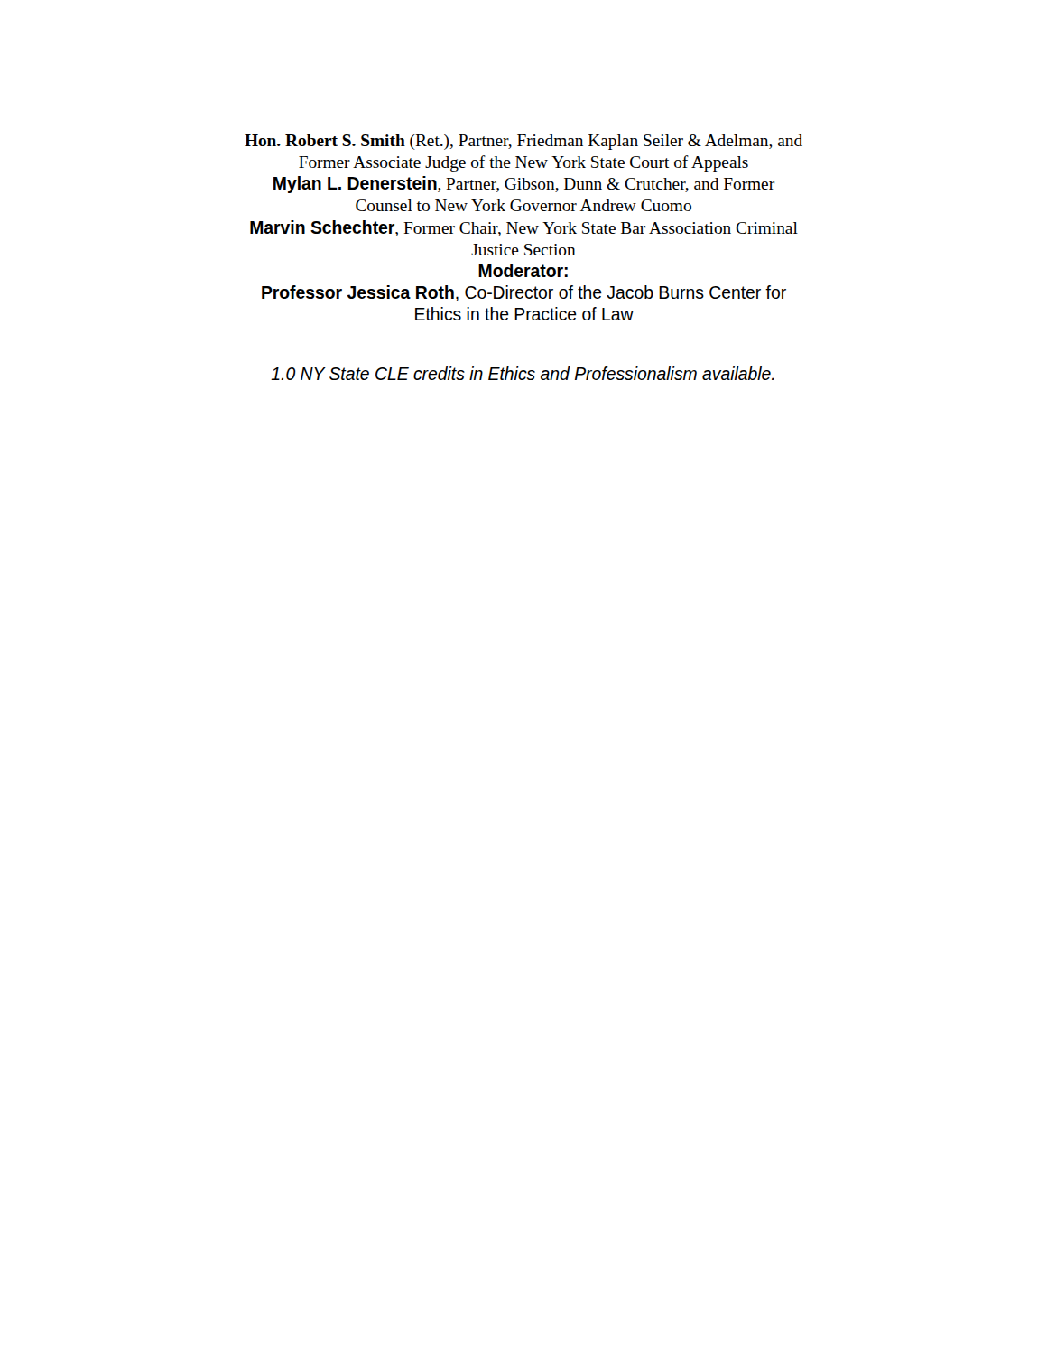Hon. Robert S. Smith (Ret.), Partner, Friedman Kaplan Seiler & Adelman, and Former Associate Judge of the New York State Court of Appeals
Mylan L. Denerstein, Partner, Gibson, Dunn & Crutcher, and Former Counsel to New York Governor Andrew Cuomo
Marvin Schechter, Former Chair, New York State Bar Association Criminal Justice Section
Moderator:
Professor Jessica Roth, Co-Director of the Jacob Burns Center for Ethics in the Practice of Law
1.0 NY State CLE credits in Ethics and Professionalism available.